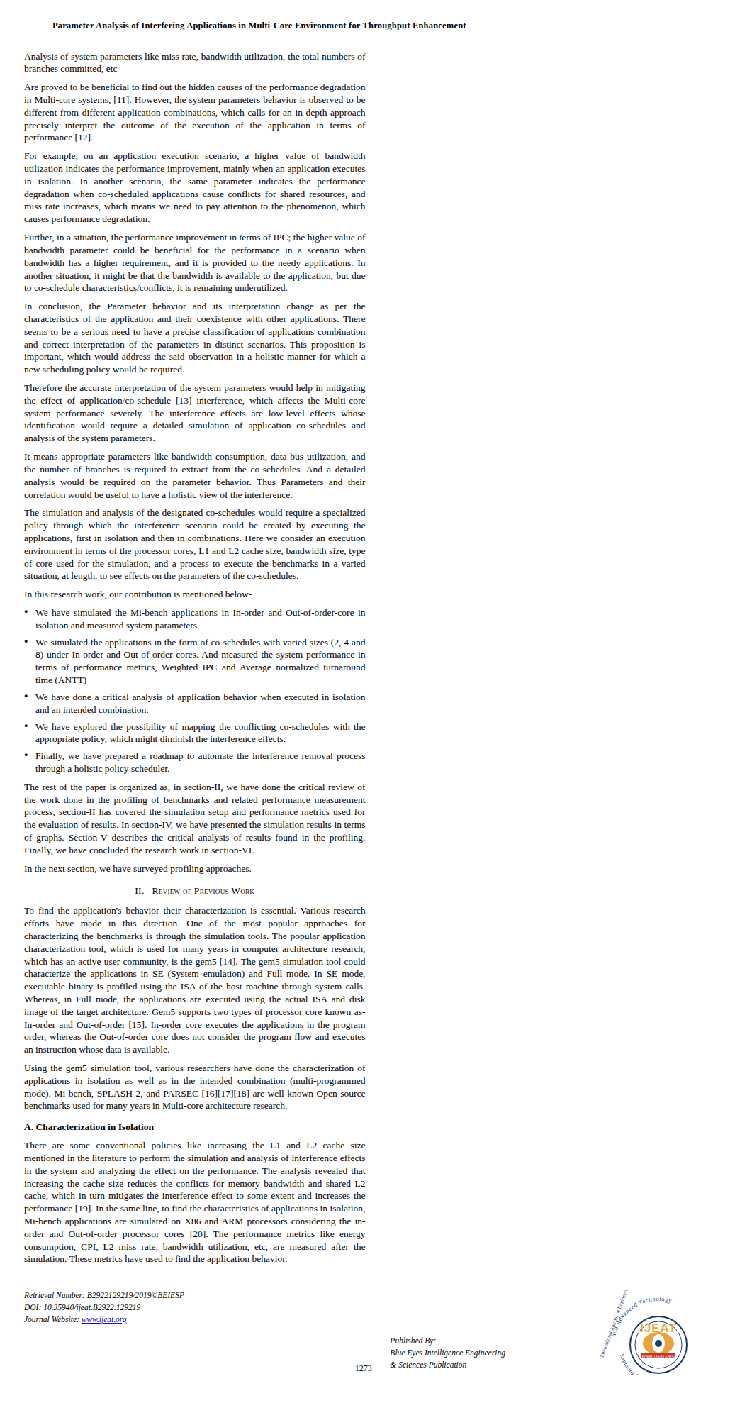Parameter Analysis of Interfering Applications in Multi-Core Environment for Throughput Enhancement
Analysis of system parameters like miss rate, bandwidth utilization, the total numbers of branches committed, etc
Are proved to be beneficial to find out the hidden causes of the performance degradation in Multi-core systems, [11]. However, the system parameters behavior is observed to be different from different application combinations, which calls for an in-depth approach precisely interpret the outcome of the execution of the application in terms of performance [12].
For example, on an application execution scenario, a higher value of bandwidth utilization indicates the performance improvement, mainly when an application executes in isolation. In another scenario, the same parameter indicates the performance degradation when co-scheduled applications cause conflicts for shared resources, and miss rate increases, which means we need to pay attention to the phenomenon, which causes performance degradation.
Further, in a situation, the performance improvement in terms of IPC; the higher value of bandwidth parameter could be beneficial for the performance in a scenario when bandwidth has a higher requirement, and it is provided to the needy applications. In another situation, it might be that the bandwidth is available to the application, but due to co-schedule characteristics/conflicts, it is remaining underutilized.
In conclusion, the Parameter behavior and its interpretation change as per the characteristics of the application and their coexistence with other applications. There seems to be a serious need to have a precise classification of applications combination and correct interpretation of the parameters in distinct scenarios. This proposition is important, which would address the said observation in a holistic manner for which a new scheduling policy would be required.
Therefore the accurate interpretation of the system parameters would help in mitigating the effect of application/co-schedule [13] interference, which affects the Multi-core system performance severely. The interference effects are low-level effects whose identification would require a detailed simulation of application co-schedules and analysis of the system parameters.
It means appropriate parameters like bandwidth consumption, data bus utilization, and the number of branches is required to extract from the co-schedules. And a detailed analysis would be required on the parameter behavior. Thus Parameters and their correlation would be useful to have a holistic view of the interference.
The simulation and analysis of the designated co-schedules would require a specialized policy through which the interference scenario could be created by executing the applications, first in isolation and then in combinations. Here we consider an execution environment in terms of the processor cores, L1 and L2 cache size, bandwidth size, type of core used for the simulation, and a process to execute the benchmarks in a varied situation, at length, to see effects on the parameters of the co-schedules.
In this research work, our contribution is mentioned below-
We have simulated the Mi-bench applications in In-order and Out-of-order-core in isolation and measured system parameters.
We simulated the applications in the form of co-schedules with varied sizes (2, 4 and 8) under In-order and Out-of-order cores. And measured the system performance in terms of performance metrics, Weighted IPC and Average normalized turnaround time (ANTT)
We have done a critical analysis of application behavior when executed in isolation and an intended combination.
We have explored the possibility of mapping the conflicting co-schedules with the appropriate policy, which might diminish the interference effects.
Finally, we have prepared a roadmap to automate the interference removal process through a holistic policy scheduler.
The rest of the paper is organized as, in section-II, we have done the critical review of the work done in the profiling of benchmarks and related performance measurement process, section-II has covered the simulation setup and performance metrics used for the evaluation of results. In section-IV, we have presented the simulation results in terms of graphs. Section-V describes the critical analysis of results found in the profiling. Finally, we have concluded the research work in section-VI.
In the next section, we have surveyed profiling approaches.
II. Review of Previous Work
To find the application's behavior their characterization is essential. Various research efforts have made in this direction. One of the most popular approaches for characterizing the benchmarks is through the simulation tools. The popular application characterization tool, which is used for many years in computer architecture research, which has an active user community, is the gem5 [14]. The gem5 simulation tool could characterize the applications in SE (System emulation) and Full mode. In SE mode, executable binary is profiled using the ISA of the host machine through system calls. Whereas, in Full mode, the applications are executed using the actual ISA and disk image of the target architecture. Gem5 supports two types of processor core known as-In-order and Out-of-order [15]. In-order core executes the applications in the program order, whereas the Out-of-order core does not consider the program flow and executes an instruction whose data is available.
Using the gem5 simulation tool, various researchers have done the characterization of applications in isolation as well as in the intended combination (multi-programmed mode). Mi-bench, SPLASH-2, and PARSEC [16][17][18] are well-known Open source benchmarks used for many years in Multi-core architecture research.
A. Characterization in Isolation
There are some conventional policies like increasing the L1 and L2 cache size mentioned in the literature to perform the simulation and analysis of interference effects in the system and analyzing the effect on the performance. The analysis revealed that increasing the cache size reduces the conflicts for memory bandwidth and shared L2 cache, which in turn mitigates the interference effect to some extent and increases the performance [19]. In the same line, to find the characteristics of applications in isolation, Mi-bench applications are simulated on X86 and ARM processors considering the in-order and Out-of-order processor cores [20]. The performance metrics like energy consumption, CPI, L2 miss rate, bandwidth utilization, etc, are measured after the simulation. These metrics have used to find the application behavior.
Retrieval Number: B2922129219/2019©BEIESP
DOI: 10.35940/ijeat.B2922.129219
Journal Website: www.ijeat.org
1273
Published By:
Blue Eyes Intelligence Engineering
& Sciences Publication
and Advanced Technology Exploring Innovation WWW.IJEAT.ORG IJEAT International Journal of Engineering